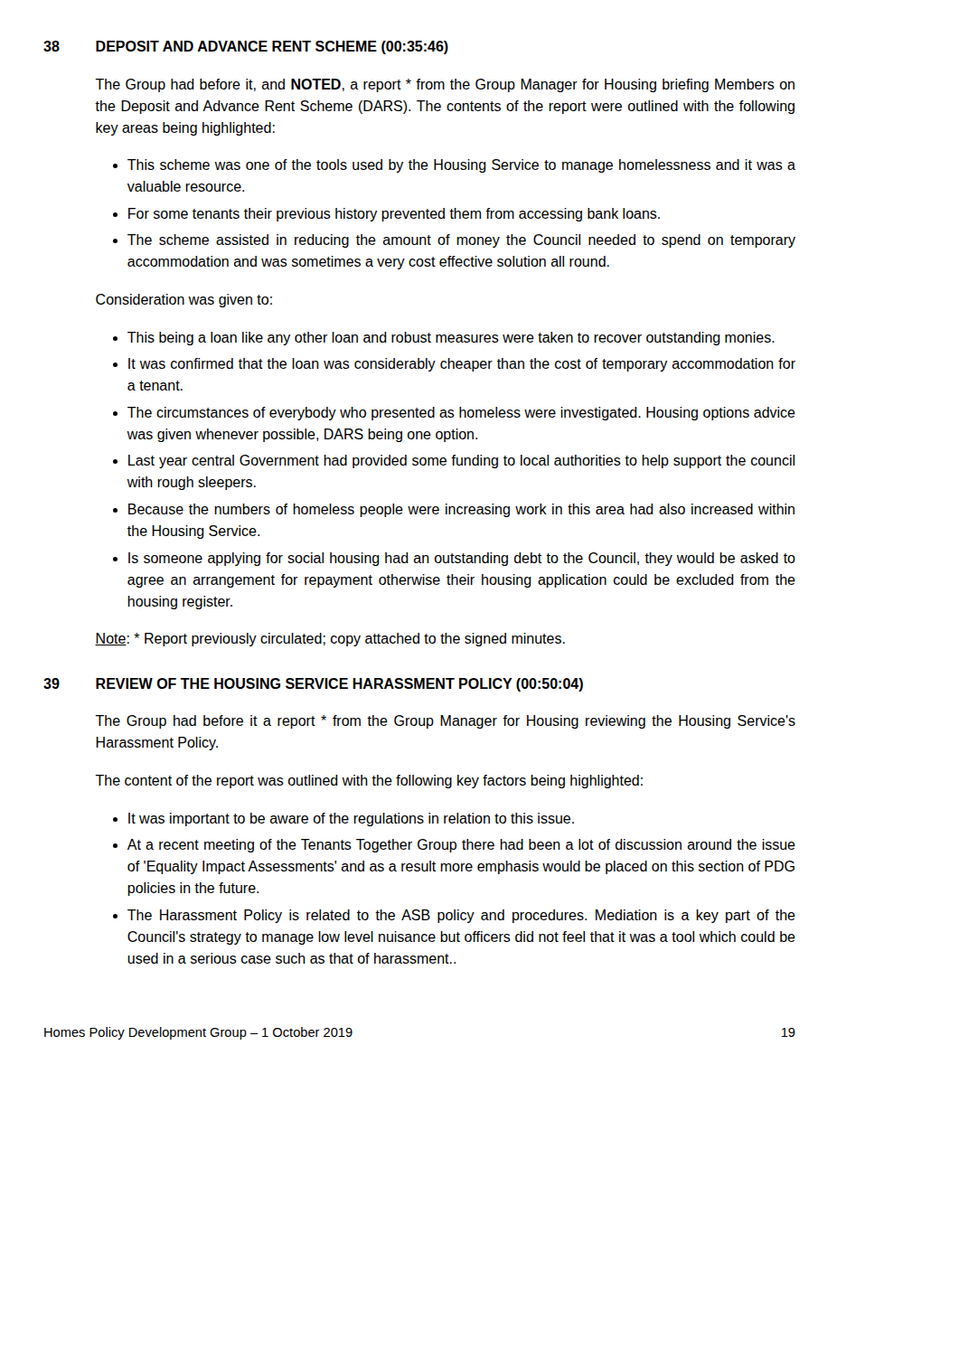38 Deposit and Advance Rent Scheme (00:35:46)
The Group had before it, and NOTED, a report * from the Group Manager for Housing briefing Members on the Deposit and Advance Rent Scheme (DARS). The contents of the report were outlined with the following key areas being highlighted:
This scheme was one of the tools used by the Housing Service to manage homelessness and it was a valuable resource.
For some tenants their previous history prevented them from accessing bank loans.
The scheme assisted in reducing the amount of money the Council needed to spend on temporary accommodation and was sometimes a very cost effective solution all round.
Consideration was given to:
This being a loan like any other loan and robust measures were taken to recover outstanding monies.
It was confirmed that the loan was considerably cheaper than the cost of temporary accommodation for a tenant.
The circumstances of everybody who presented as homeless were investigated. Housing options advice was given whenever possible, DARS being one option.
Last year central Government had provided some funding to local authorities to help support the council with rough sleepers.
Because the numbers of homeless people were increasing work in this area had also increased within the Housing Service.
Is someone applying for social housing had an outstanding debt to the Council, they would be asked to agree an arrangement for repayment otherwise their housing application could be excluded from the housing register.
Note: * Report previously circulated; copy attached to the signed minutes.
39 Review of the Housing Service Harassment Policy (00:50:04)
The Group had before it a report * from the Group Manager for Housing reviewing the Housing Service's Harassment Policy.
The content of the report was outlined with the following key factors being highlighted:
It was important to be aware of the regulations in relation to this issue.
At a recent meeting of the Tenants Together Group there had been a lot of discussion around the issue of 'Equality Impact Assessments' and as a result more emphasis would be placed on this section of PDG policies in the future.
The Harassment Policy is related to the ASB policy and procedures. Mediation is a key part of the Council's strategy to manage low level nuisance but officers did not feel that it was a tool which could be used in a serious case such as that of harassment..
Homes Policy Development Group – 1 October 2019 19